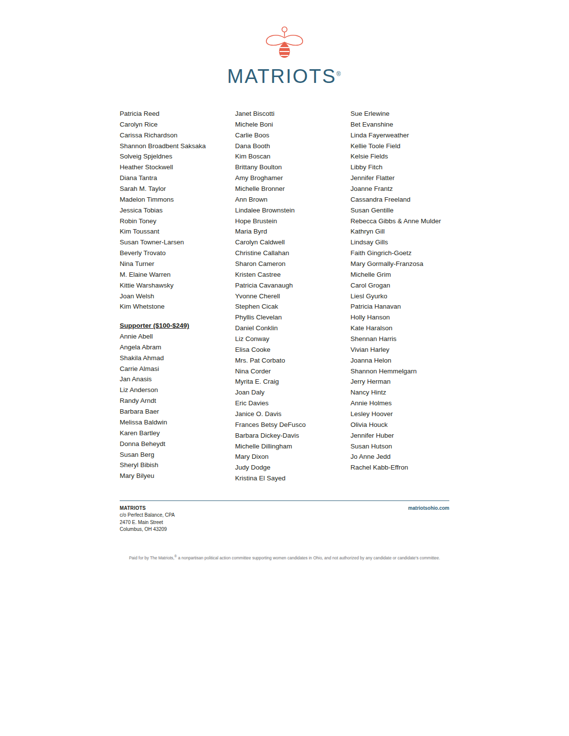MATRIOTS®
Patricia Reed
Carolyn Rice
Carissa Richardson
Shannon Broadbent Saksaka
Solveig Spjeldnes
Heather Stockwell
Diana Tantra
Sarah M. Taylor
Madelon Timmons
Jessica Tobias
Robin Toney
Kim Toussant
Susan Towner-Larsen
Beverly Trovato
Nina Turner
M. Elaine Warren
Kittie Warshawsky
Joan Welsh
Kim Whetstone
Supporter ($100-$249)
Annie Abell
Angela Abram
Shakila Ahmad
Carrie Almasi
Jan Anasis
Liz Anderson
Randy Arndt
Barbara Baer
Melissa Baldwin
Karen Bartley
Donna Beheydt
Susan Berg
Sheryl Bibish
Mary Bilyeu
Janet Biscotti
Michele Boni
Carlie Boos
Dana Booth
Kim Boscan
Brittany Boulton
Amy Broghamer
Michelle Bronner
Ann Brown
Lindalee Brownstein
Hope Brustein
Maria Byrd
Carolyn Caldwell
Christine Callahan
Sharon Cameron
Kristen Castree
Patricia Cavanaugh
Yvonne Cherell
Stephen Cicak
Phyllis Clevelan
Daniel Conklin
Liz Conway
Elisa Cooke
Mrs. Pat Corbato
Nina Corder
Myrita E. Craig
Joan Daly
Eric Davies
Janice O. Davis
Frances Betsy DeFusco
Barbara Dickey-Davis
Michelle Dillingham
Mary Dixon
Judy Dodge
Kristina El Sayed
Sue Erlewine
Bet Evanshine
Linda Fayerweather
Kellie Toole Field
Kelsie Fields
Libby Fitch
Jennifer Flatter
Joanne Frantz
Cassandra Freeland
Susan Gentille
Rebecca Gibbs & Anne Mulder
Kathryn Gill
Lindsay Gills
Faith Gingrich-Goetz
Mary Gormally-Franzosa
Michelle Grim
Carol Grogan
Liesl Gyurko
Patricia Hanavan
Holly Hanson
Kate Haralson
Shennan Harris
Vivian Harley
Joanna Helon
Shannon Hemmelgarn
Jerry Herman
Nancy Hintz
Annie Holmes
Lesley Hoover
Olivia Houck
Jennifer Huber
Susan Hutson
Jo Anne Jedd
Rachel Kabb-Effron
MATRIOTS
c/o Perfect Balance, CPA
2470 E. Main Street
Columbus, OH 43209
matriotsohio.com
Paid for by The Matriots,® a nonpartisan political action committee supporting women candidates in Ohio, and not authorized by any candidate or candidate's committee.